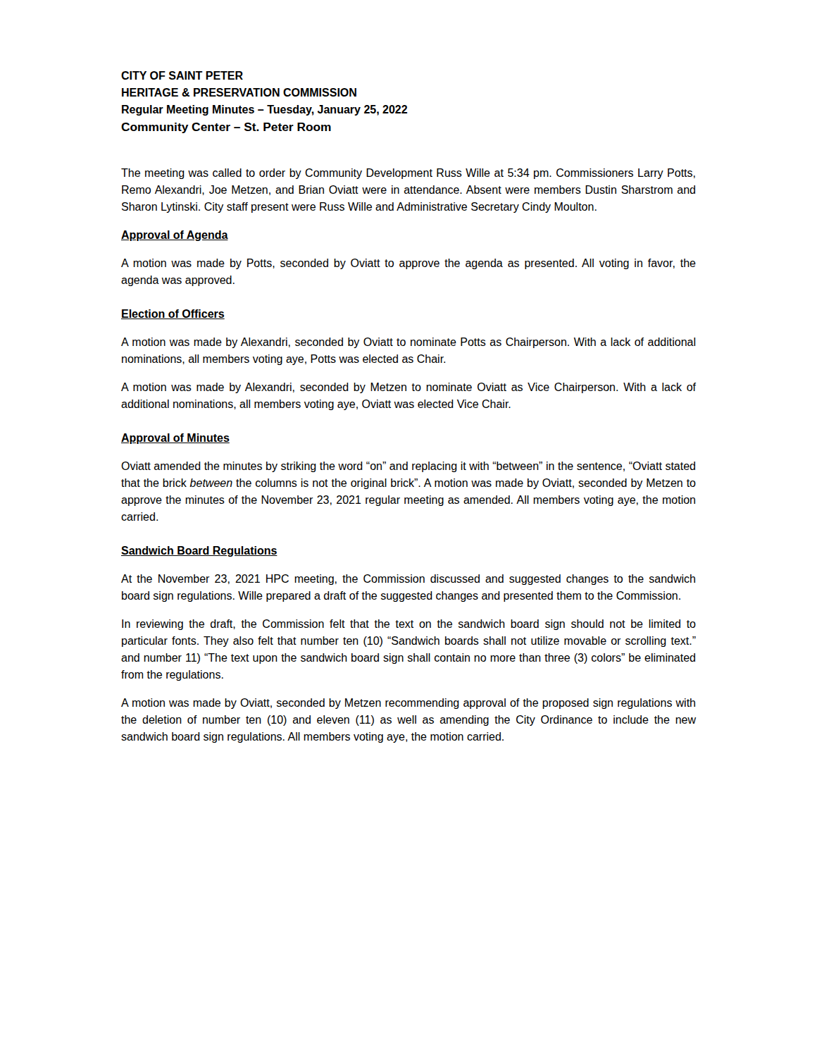CITY OF SAINT PETER
HERITAGE & PRESERVATION COMMISSION
Regular Meeting Minutes – Tuesday, January 25, 2022
Community Center – St. Peter Room
The meeting was called to order by Community Development Russ Wille at 5:34 pm. Commissioners Larry Potts, Remo Alexandri, Joe Metzen, and Brian Oviatt were in attendance. Absent were members Dustin Sharstrom and Sharon Lytinski. City staff present were Russ Wille and Administrative Secretary Cindy Moulton.
Approval of Agenda
A motion was made by Potts, seconded by Oviatt to approve the agenda as presented. All voting in favor, the agenda was approved.
Election of Officers
A motion was made by Alexandri, seconded by Oviatt to nominate Potts as Chairperson. With a lack of additional nominations, all members voting aye, Potts was elected as Chair.
A motion was made by Alexandri, seconded by Metzen to nominate Oviatt as Vice Chairperson. With a lack of additional nominations, all members voting aye, Oviatt was elected Vice Chair.
Approval of Minutes
Oviatt amended the minutes by striking the word “on” and replacing it with “between” in the sentence, “Oviatt stated that the brick between the columns is not the original brick”. A motion was made by Oviatt, seconded by Metzen to approve the minutes of the November 23, 2021 regular meeting as amended. All members voting aye, the motion carried.
Sandwich Board Regulations
At the November 23, 2021 HPC meeting, the Commission discussed and suggested changes to the sandwich board sign regulations. Wille prepared a draft of the suggested changes and presented them to the Commission.
In reviewing the draft, the Commission felt that the text on the sandwich board sign should not be limited to particular fonts. They also felt that number ten (10) “Sandwich boards shall not utilize movable or scrolling text.” and number 11) “The text upon the sandwich board sign shall contain no more than three (3) colors” be eliminated from the regulations.
A motion was made by Oviatt, seconded by Metzen recommending approval of the proposed sign regulations with the deletion of number ten (10) and eleven (11) as well as amending the City Ordinance to include the new sandwich board sign regulations. All members voting aye, the motion carried.